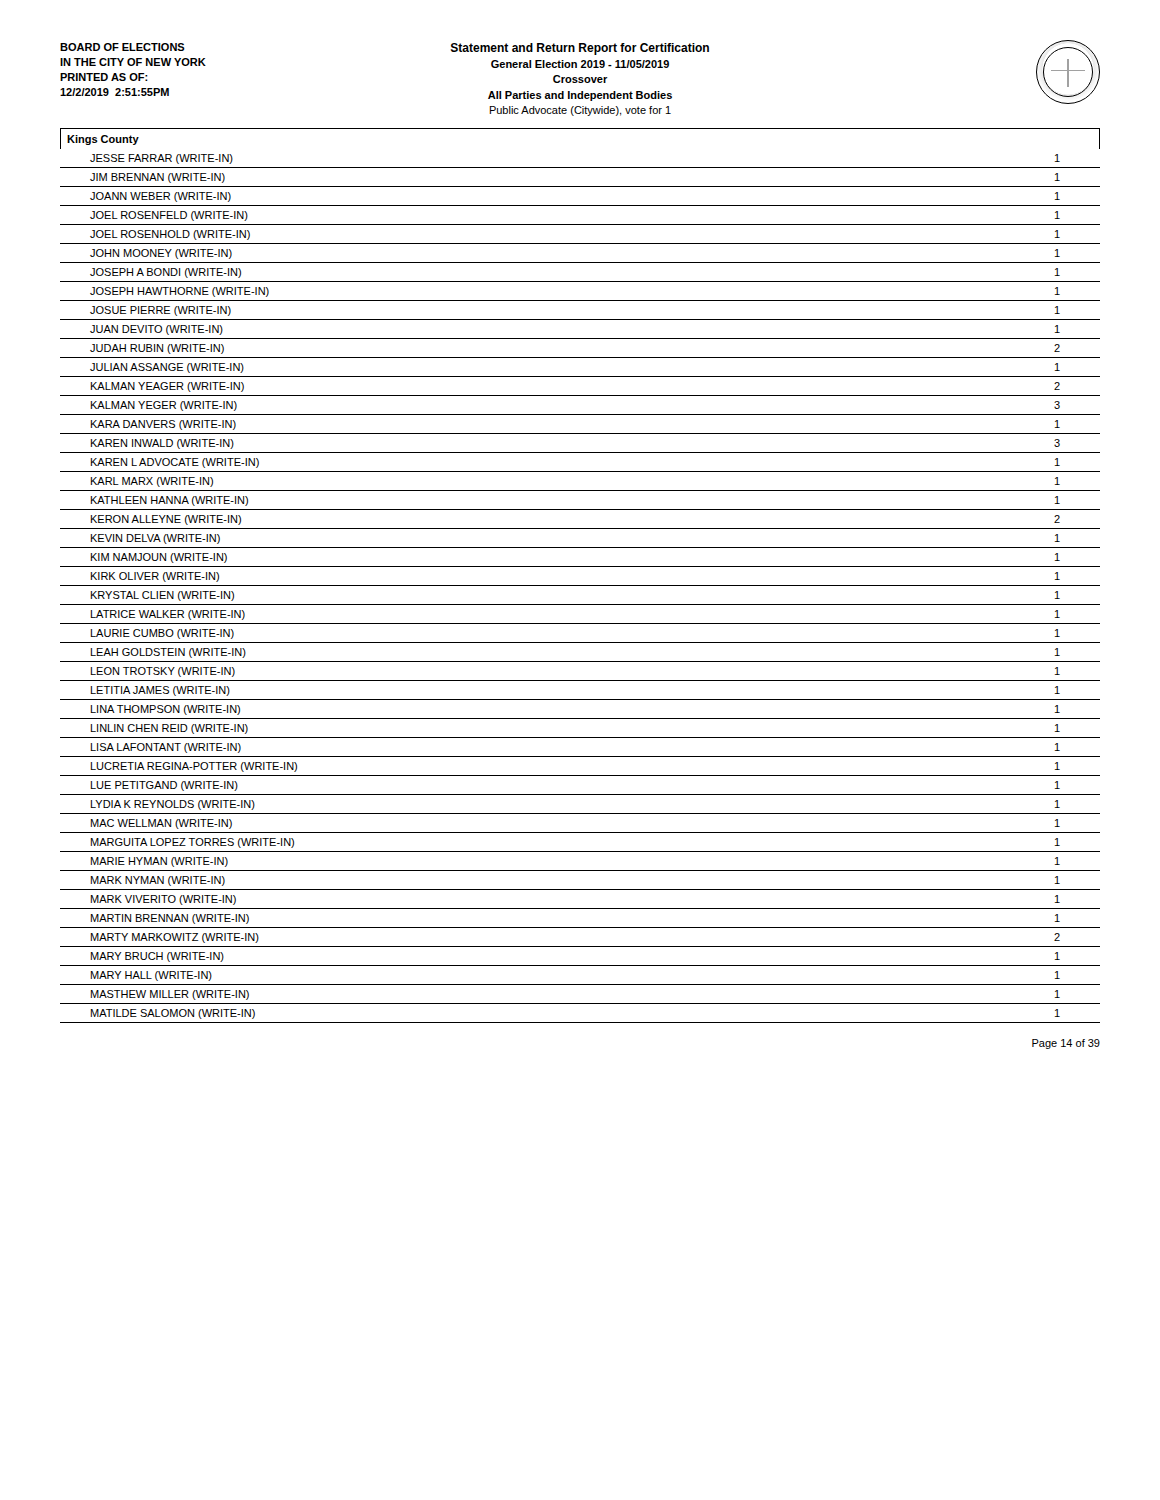BOARD OF ELECTIONS
IN THE CITY OF NEW YORK
PRINTED AS OF:
12/2/2019 2:51:55PM
Statement and Return Report for Certification
General Election 2019 - 11/05/2019
Crossover
All Parties and Independent Bodies
Public Advocate (Citywide), vote for 1
Kings County
| JESSE FARRAR (WRITE-IN) | 1 |
| JIM BRENNAN (WRITE-IN) | 1 |
| JOANN WEBER (WRITE-IN) | 1 |
| JOEL ROSENFELD (WRITE-IN) | 1 |
| JOEL ROSENHOLD (WRITE-IN) | 1 |
| JOHN MOONEY (WRITE-IN) | 1 |
| JOSEPH A BONDI (WRITE-IN) | 1 |
| JOSEPH HAWTHORNE (WRITE-IN) | 1 |
| JOSUE PIERRE (WRITE-IN) | 1 |
| JUAN DEVITO (WRITE-IN) | 1 |
| JUDAH RUBIN (WRITE-IN) | 2 |
| JULIAN ASSANGE (WRITE-IN) | 1 |
| KALMAN YEAGER (WRITE-IN) | 2 |
| KALMAN YEGER (WRITE-IN) | 3 |
| KARA DANVERS (WRITE-IN) | 1 |
| KAREN INWALD (WRITE-IN) | 3 |
| KAREN L ADVOCATE (WRITE-IN) | 1 |
| KARL MARX (WRITE-IN) | 1 |
| KATHLEEN HANNA (WRITE-IN) | 1 |
| KERON ALLEYNE (WRITE-IN) | 2 |
| KEVIN DELVA (WRITE-IN) | 1 |
| KIM NAMJOUN (WRITE-IN) | 1 |
| KIRK OLIVER (WRITE-IN) | 1 |
| KRYSTAL CLIEN (WRITE-IN) | 1 |
| LATRICE WALKER (WRITE-IN) | 1 |
| LAURIE CUMBO (WRITE-IN) | 1 |
| LEAH GOLDSTEIN (WRITE-IN) | 1 |
| LEON TROTSKY (WRITE-IN) | 1 |
| LETITIA JAMES (WRITE-IN) | 1 |
| LINA THOMPSON (WRITE-IN) | 1 |
| LINLIN CHEN REID (WRITE-IN) | 1 |
| LISA LAFONTANT (WRITE-IN) | 1 |
| LUCRETIA REGINA-POTTER (WRITE-IN) | 1 |
| LUE PETITGAND (WRITE-IN) | 1 |
| LYDIA K REYNOLDS (WRITE-IN) | 1 |
| MAC WELLMAN (WRITE-IN) | 1 |
| MARGUITA LOPEZ TORRES (WRITE-IN) | 1 |
| MARIE HYMAN (WRITE-IN) | 1 |
| MARK NYMAN (WRITE-IN) | 1 |
| MARK VIVERITO (WRITE-IN) | 1 |
| MARTIN BRENNAN (WRITE-IN) | 1 |
| MARTY MARKOWITZ (WRITE-IN) | 2 |
| MARY BRUCH (WRITE-IN) | 1 |
| MARY HALL (WRITE-IN) | 1 |
| MASTHEW MILLER (WRITE-IN) | 1 |
| MATILDE SALOMON (WRITE-IN) | 1 |
Page 14 of 39